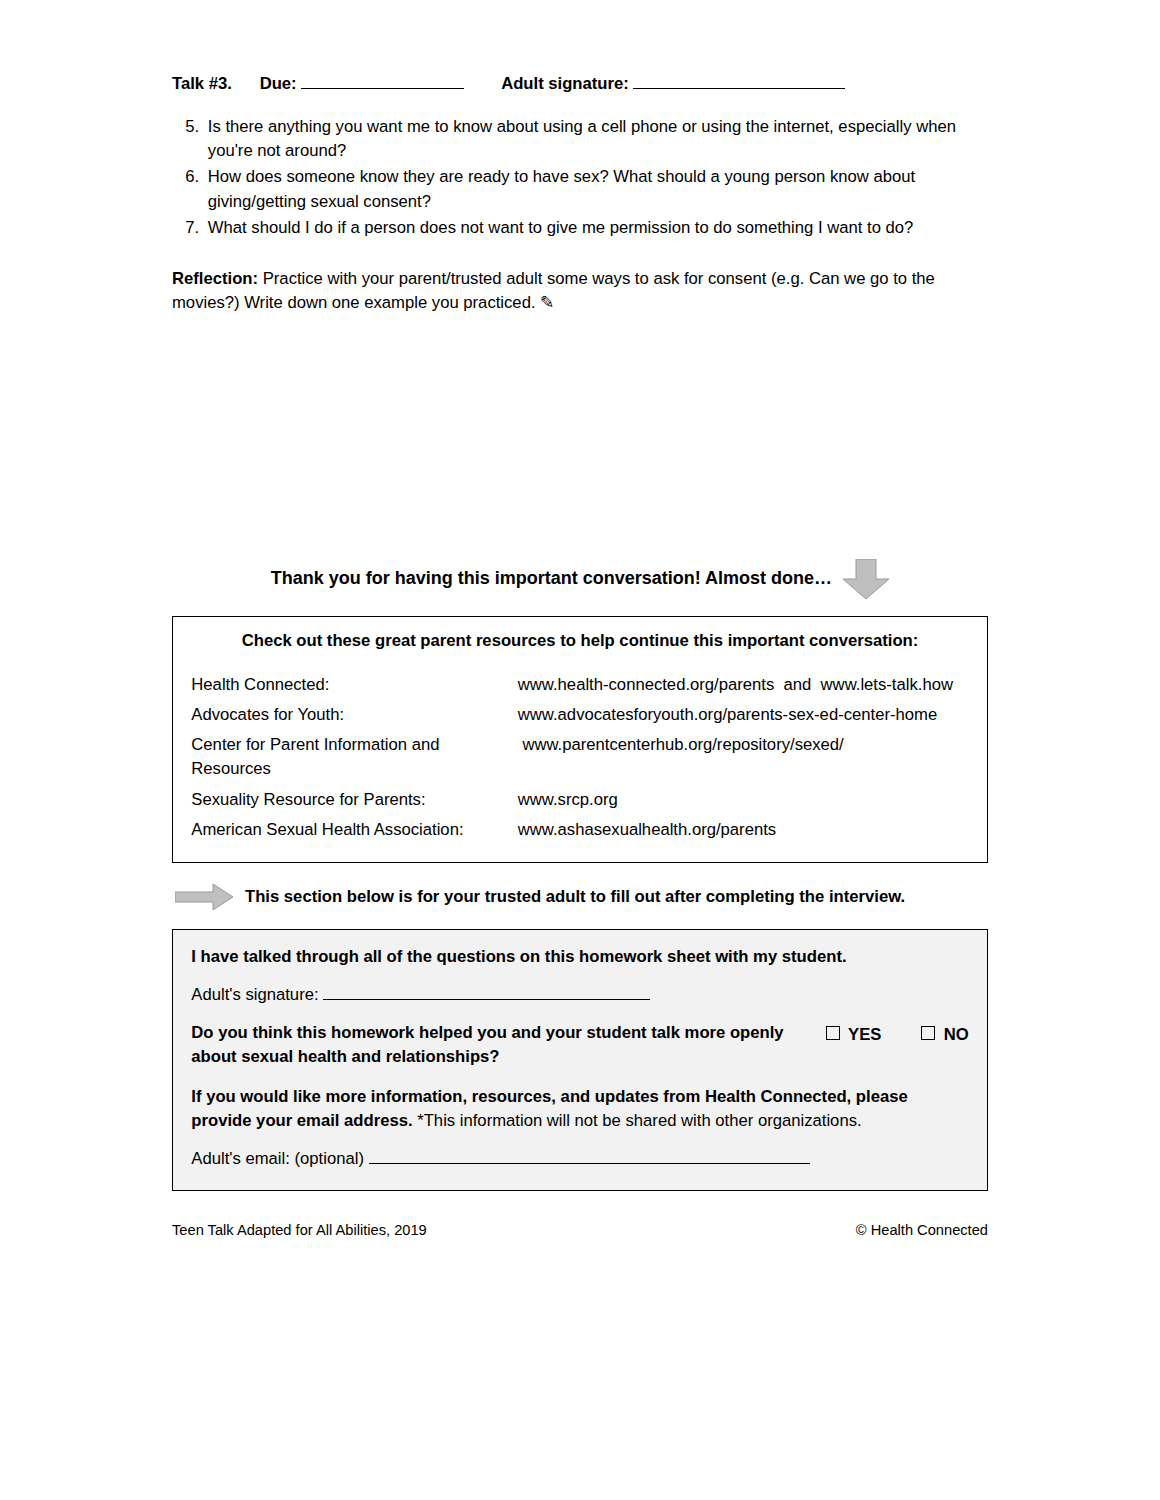Talk #3. Due: Adult signature:
Is there anything you want me to know about using a cell phone or using the internet, especially when you're not around?
How does someone know they are ready to have sex? What should a young person know about giving/getting sexual consent?
What should I do if a person does not want to give me permission to do something I want to do?
Reflection: Practice with your parent/trusted adult some ways to ask for consent (e.g. Can we go to the movies?) Write down one example you practiced. ✎
Thank you for having this important conversation! Almost done…
Check out these great parent resources to help continue this important conversation:
| Health Connected: | www.health-connected.org/parents and www.lets-talk.how |
| Advocates for Youth: | www.advocatesforyouth.org/parents-sex-ed-center-home |
| Center for Parent Information and Resources | www.parentcenterhub.org/repository/sexed/ |
| Sexuality Resource for Parents: | www.srcp.org |
| American Sexual Health Association: | www.ashasexualhealth.org/parents |
This section below is for your trusted adult to fill out after completing the interview.
I have talked through all of the questions on this homework sheet with my student.
Adult's signature:
Do you think this homework helped you and your student talk more openly about sexual health and relationships?
YES NO
If you would like more information, resources, and updates from Health Connected, please provide your email address. *This information will not be shared with other organizations.
Adult's email: (optional)
Teen Talk Adapted for All Abilities, 2019 © Health Connected